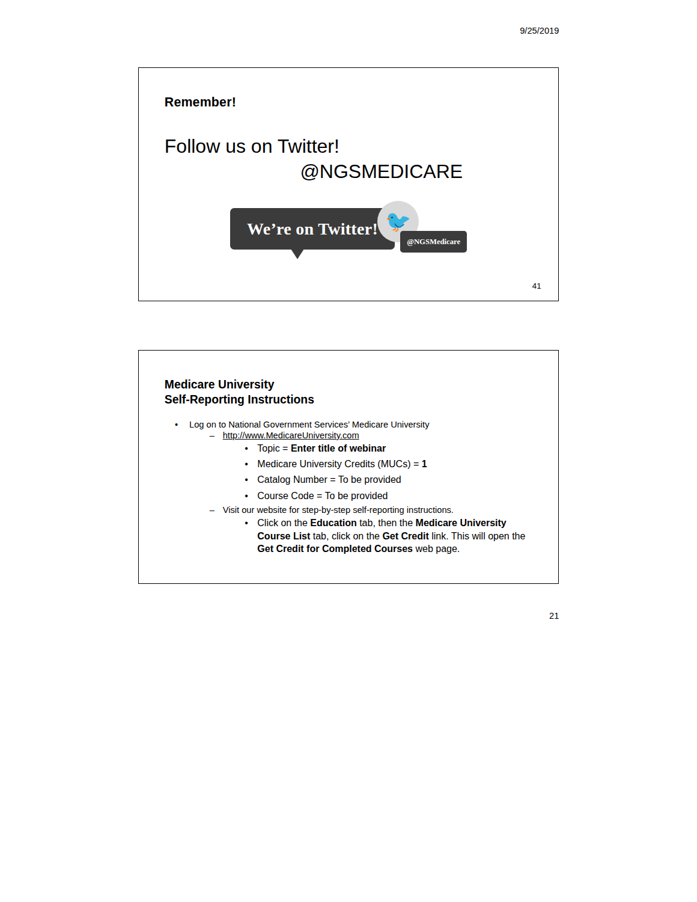9/25/2019
Remember!
Follow us on Twitter! @NGSMEDICARE
We’re on Twitter!
🐦
@NGSMedicare
41
Medicare University
Self-Reporting Instructions
Log on to National Government Services’ Medicare University
http://www.MedicareUniversity.com
Topic = Enter title of webinar
Medicare University Credits (MUCs) = 1
Catalog Number = To be provided
Course Code = To be provided
Visit our website for step-by-step self-reporting instructions.
Click on the Education tab, then the Medicare University Course List tab, click on the Get Credit link. This will open the Get Credit for Completed Courses web page.
21